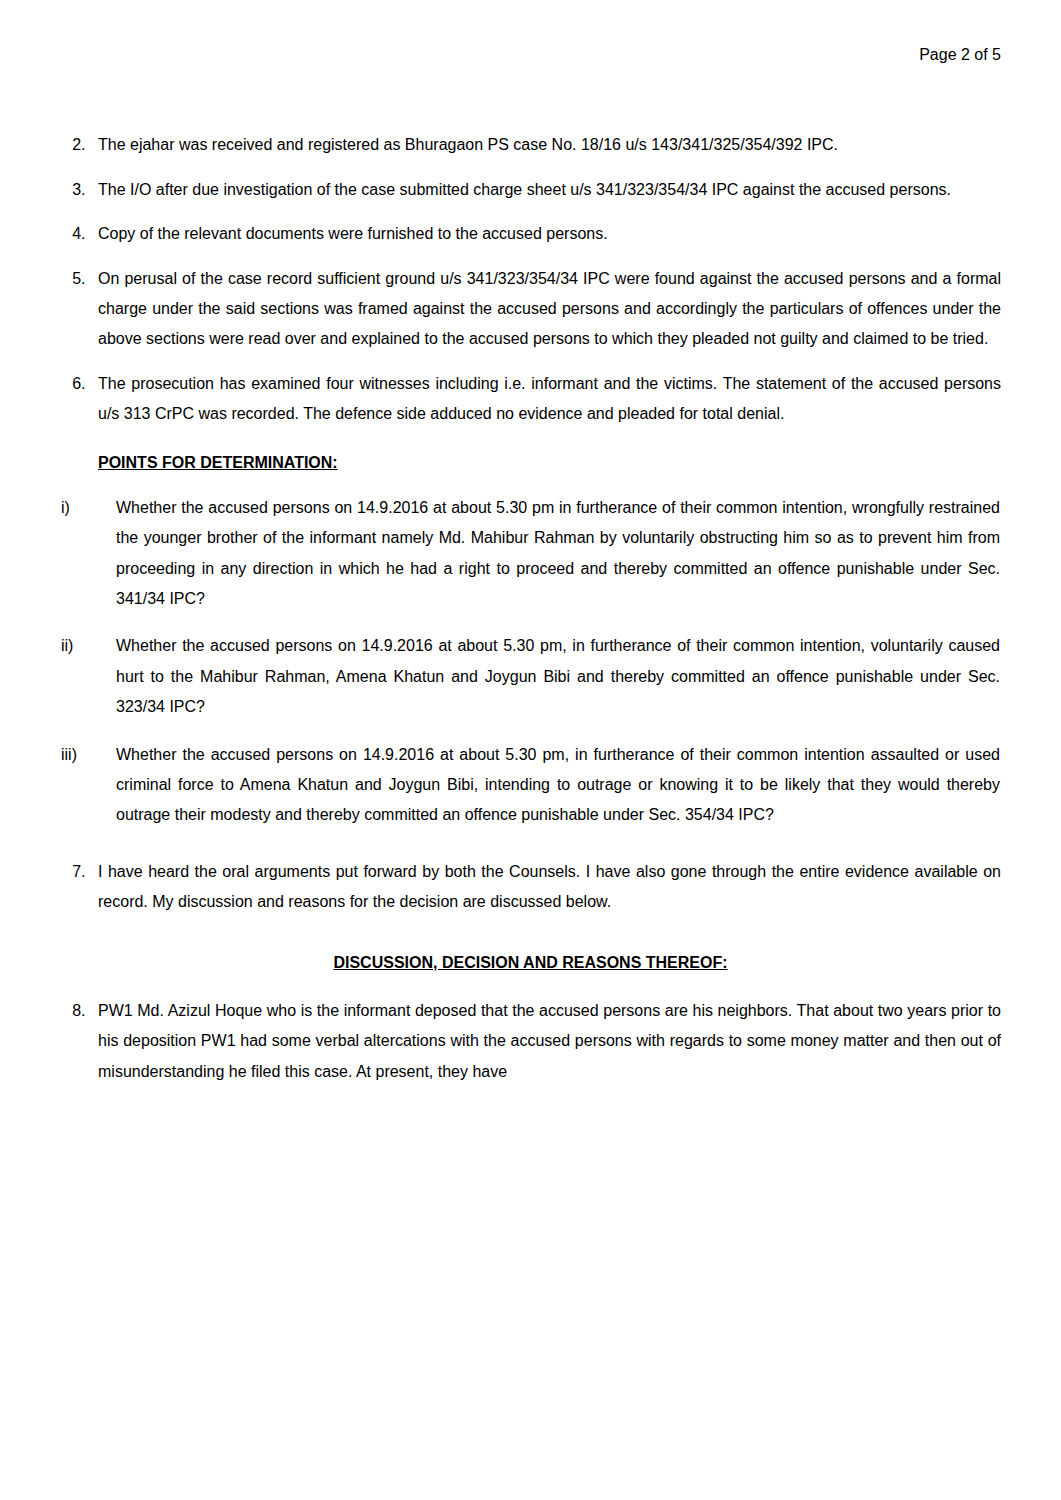Page 2 of 5
The ejahar was received and registered as Bhuragaon PS case No. 18/16 u/s 143/341/325/354/392 IPC.
The I/O after due investigation of the case submitted charge sheet u/s 341/323/354/34 IPC against the accused persons.
Copy of the relevant documents were furnished to the accused persons.
On perusal of the case record sufficient ground u/s 341/323/354/34 IPC were found against the accused persons and a formal charge under the said sections was framed against the accused persons and accordingly the particulars of offences under the above sections were read over and explained to the accused persons to which they pleaded not guilty and claimed to be tried.
The prosecution has examined four witnesses including i.e. informant and the victims. The statement of the accused persons u/s 313 CrPC was recorded. The defence side adduced no evidence and pleaded for total denial.
POINTS FOR DETERMINATION:
| i) | Whether the accused persons on 14.9.2016 at about 5.30 pm in furtherance of their common intention, wrongfully restrained the younger brother of the informant namely Md. Mahibur Rahman by voluntarily obstructing him so as to prevent him from proceeding in any direction in which he had a right to proceed and thereby committed an offence punishable under Sec. 341/34 IPC? |
| ii) | Whether the accused persons on 14.9.2016 at about 5.30 pm, in furtherance of their common intention, voluntarily caused hurt to the Mahibur Rahman, Amena Khatun and Joygun Bibi and thereby committed an offence punishable under Sec. 323/34 IPC? |
| iii) | Whether the accused persons on 14.9.2016 at about 5.30 pm, in furtherance of their common intention assaulted or used criminal force to Amena Khatun and Joygun Bibi, intending to outrage or knowing it to be likely that they would thereby outrage their modesty and thereby committed an offence punishable under Sec. 354/34 IPC? |
I have heard the oral arguments put forward by both the Counsels. I have also gone through the entire evidence available on record. My discussion and reasons for the decision are discussed below.
DISCUSSION, DECISION AND REASONS THEREOF:
PW1 Md. Azizul Hoque who is the informant deposed that the accused persons are his neighbors. That about two years prior to his deposition PW1 had some verbal altercations with the accused persons with regards to some money matter and then out of misunderstanding he filed this case. At present, they have